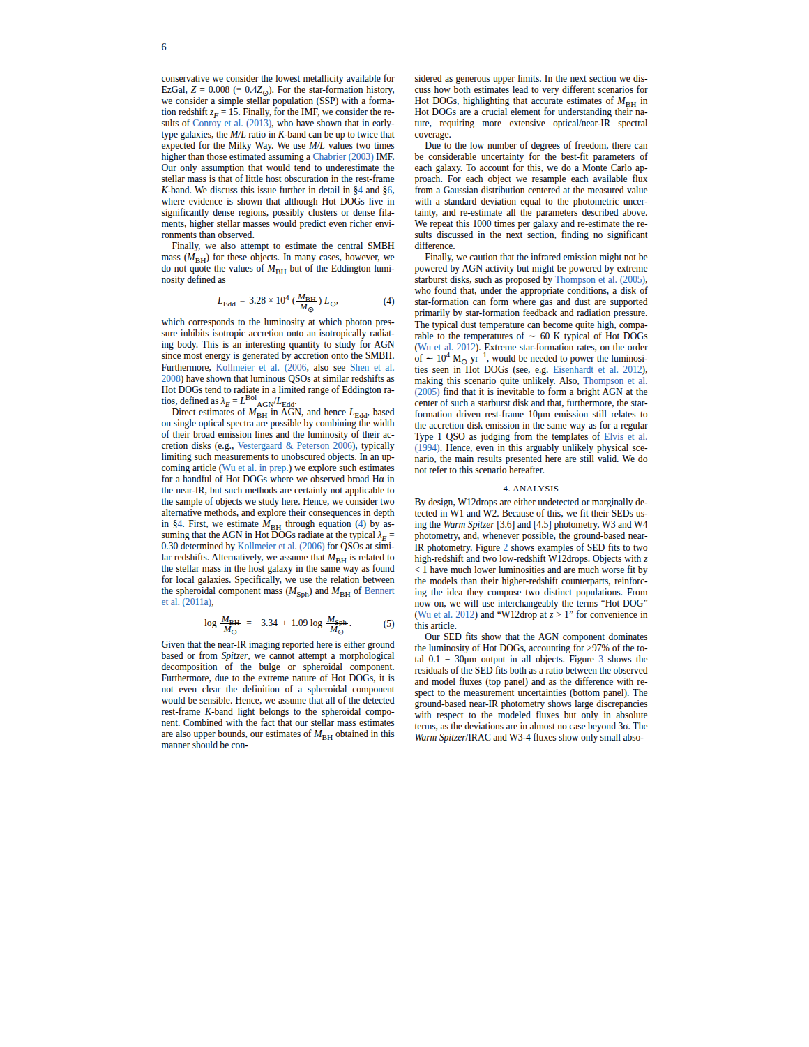6
conservative we consider the lowest metallicity available for EzGal, Z = 0.008 (≡ 0.4Z⊙). For the star-formation history, we consider a simple stellar population (SSP) with a formation redshift zF = 15. Finally, for the IMF, we consider the results of Conroy et al. (2013), who have shown that in early-type galaxies, the M/L ratio in K-band can be up to twice that expected for the Milky Way. We use M/L values two times higher than those estimated assuming a Chabrier (2003) IMF. Our only assumption that would tend to underestimate the stellar mass is that of little host obscuration in the rest-frame K-band. We discuss this issue further in detail in §4 and §6, where evidence is shown that although Hot DOGs live in significantly dense regions, possibly clusters or dense filaments, higher stellar masses would predict even richer environments than observed.
Finally, we also attempt to estimate the central SMBH mass (MBH) for these objects. In many cases, however, we do not quote the values of MBH but of the Eddington luminosity defined as
LEdd = 3.28 × 104 (MBH M⊙) L⊙, (4)
which corresponds to the luminosity at which photon pressure inhibits isotropic accretion onto an isotropically radiating body. This is an interesting quantity to study for AGN since most energy is generated by accretion onto the SMBH. Furthermore, Kollmeier et al. (2006, also see Shen et al. 2008) have shown that luminous QSOs at similar redshifts as Hot DOGs tend to radiate in a limited range of Eddington ratios, defined as λE = LBolAGN/LEdd.
Direct estimates of MBH in AGN, and hence LEdd, based on single optical spectra are possible by combining the width of their broad emission lines and the luminosity of their accretion disks (e.g., Vestergaard & Peterson 2006), typically limiting such measurements to unobscured objects. In an upcoming article (Wu et al. in prep.) we explore such estimates for a handful of Hot DOGs where we observed broad Hα in the near-IR, but such methods are certainly not applicable to the sample of objects we study here. Hence, we consider two alternative methods, and explore their consequences in depth in §4. First, we estimate MBH through equation (4) by assuming that the AGN in Hot DOGs radiate at the typical λE = 0.30 determined by Kollmeier et al. (2006) for QSOs at similar redshifts. Alternatively, we assume that MBH is related to the stellar mass in the host galaxy in the same way as found for local galaxies. Specifically, we use the relation between the spheroidal component mass (MSph) and MBH of Bennert et al. (2011a),
log MBH M⊙ = −3.34 + 1.09 log MSph M⊙. (5)
Given that the near-IR imaging reported here is either ground based or from Spitzer, we cannot attempt a morphological decomposition of the bulge or spheroidal component. Furthermore, due to the extreme nature of Hot DOGs, it is not even clear the definition of a spheroidal component would be sensible. Hence, we assume that all of the detected rest-frame K-band light belongs to the spheroidal component. Combined with the fact that our stellar mass estimates are also upper bounds, our estimates of MBH obtained in this manner should be con-
sidered as generous upper limits. In the next section we discuss how both estimates lead to very different scenarios for Hot DOGs, highlighting that accurate estimates of MBH in Hot DOGs are a crucial element for understanding their nature, requiring more extensive optical/near-IR spectral coverage.
Due to the low number of degrees of freedom, there can be considerable uncertainty for the best-fit parameters of each galaxy. To account for this, we do a Monte Carlo approach. For each object we resample each available flux from a Gaussian distribution centered at the measured value with a standard deviation equal to the photometric uncertainty, and re-estimate all the parameters described above. We repeat this 1000 times per galaxy and re-estimate the results discussed in the next section, finding no significant difference.
Finally, we caution that the infrared emission might not be powered by AGN activity but might be powered by extreme starburst disks, such as proposed by Thompson et al. (2005), who found that, under the appropriate conditions, a disk of star-formation can form where gas and dust are supported primarily by star-formation feedback and radiation pressure. The typical dust temperature can become quite high, comparable to the temperatures of ∼ 60 K typical of Hot DOGs (Wu et al. 2012). Extreme star-formation rates, on the order of ∼ 104 M⊙ yr−1, would be needed to power the luminosities seen in Hot DOGs (see, e.g. Eisenhardt et al. 2012), making this scenario quite unlikely. Also, Thompson et al. (2005) find that it is inevitable to form a bright AGN at the center of such a starburst disk and that, furthermore, the star-formation driven rest-frame 10μm emission still relates to the accretion disk emission in the same way as for a regular Type 1 QSO as judging from the templates of Elvis et al. (1994). Hence, even in this arguably unlikely physical scenario, the main results presented here are still valid. We do not refer to this scenario hereafter.
4. analysis
By design, W12drops are either undetected or marginally detected in W1 and W2. Because of this, we fit their SEDs using the Warm Spitzer [3.6] and [4.5] photometry, W3 and W4 photometry, and, whenever possible, the ground-based near-IR photometry. Figure 2 shows examples of SED fits to two high-redshift and two low-redshift W12drops. Objects with z < 1 have much lower luminosities and are much worse fit by the models than their higher-redshift counterparts, reinforcing the idea they compose two distinct populations. From now on, we will use interchangeably the terms “Hot DOG” (Wu et al. 2012) and “W12drop at z > 1” for convenience in this article.
Our SED fits show that the AGN component dominates the luminosity of Hot DOGs, accounting for >97% of the total 0.1 − 30μm output in all objects. Figure 3 shows the residuals of the SED fits both as a ratio between the observed and model fluxes (top panel) and as the difference with respect to the measurement uncertainties (bottom panel). The ground-based near-IR photometry shows large discrepancies with respect to the modeled fluxes but only in absolute terms, as the deviations are in almost no case beyond 3σ. The Warm Spitzer/IRAC and W3-4 fluxes show only small abso-